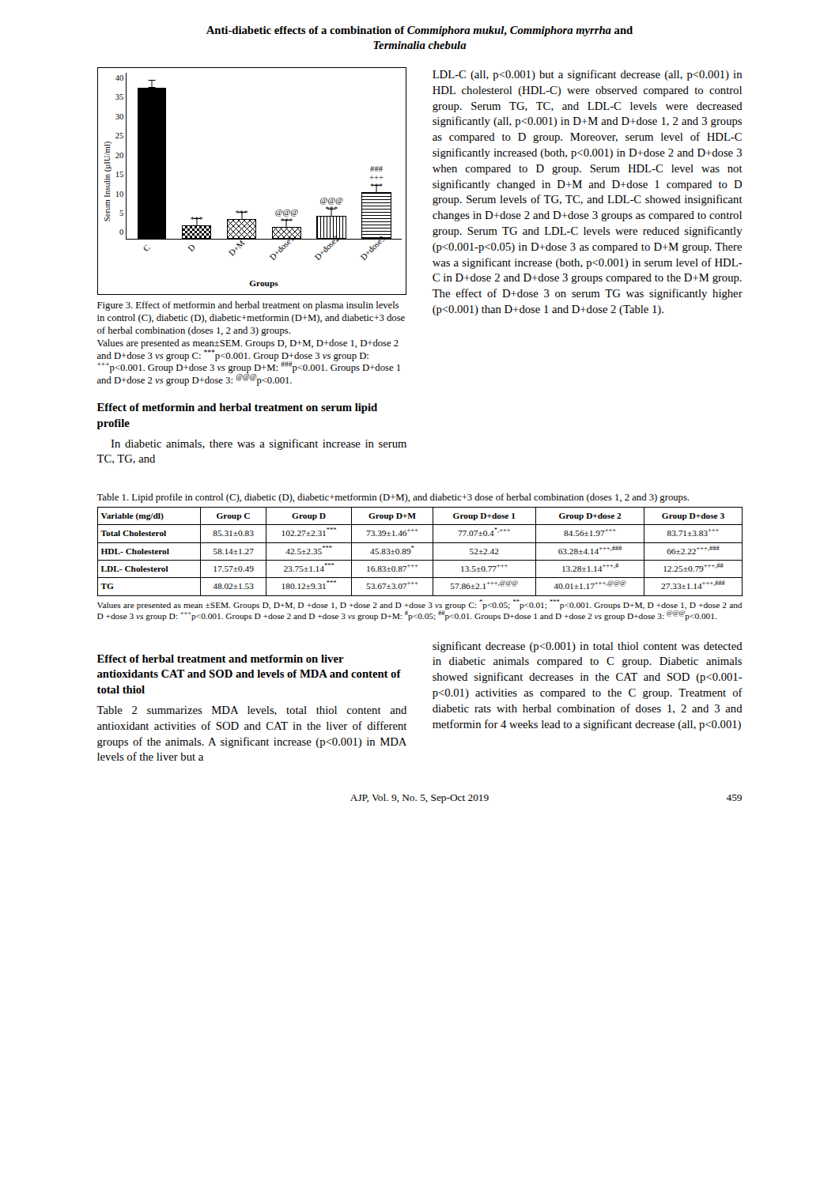Anti-diabetic effects of a combination of Commiphora mukul, Commiphora myrrha and
Terminalia chebula
Serum Insulin (µIU/ml)
40 35 30 25 20 15 10 5 0
***
***
@@@
***
@@@
***
###
+++
***
C D D+M D+dose1 D+dose2 D+dose3
Groups
Figure 3. Effect of metformin and herbal treatment on plasma insulin levels in control (C), diabetic (D), diabetic+metformin (D+M), and diabetic+3 dose of herbal combination (doses 1, 2 and 3) groups.
Values are presented as mean±SEM. Groups D, D+M, D+dose 1, D+dose 2 and D+dose 3 vs group C: ***p<0.001. Group D+dose 3 vs group D: +++p<0.001. Group D+dose 3 vs group D+M: ###p<0.001. Groups D+dose 1 and D+dose 2 vs group D+dose 3: @@@p<0.001.
Effect of metformin and herbal treatment on serum lipid profile
In diabetic animals, there was a significant increase in serum TC, TG, and
LDL-C (all, p<0.001) but a significant decrease (all, p<0.001) in HDL cholesterol (HDL-C) were observed compared to control group. Serum TG, TC, and LDL-C levels were decreased significantly (all, p<0.001) in D+M and D+dose 1, 2 and 3 groups as compared to D group. Moreover, serum level of HDL-C significantly increased (both, p<0.001) in D+dose 2 and D+dose 3 when compared to D group. Serum HDL-C level was not significantly changed in D+M and D+dose 1 compared to D group. Serum levels of TG, TC, and LDL-C showed insignificant changes in D+dose 2 and D+dose 3 groups as compared to control group. Serum TG and LDL-C levels were reduced significantly (p<0.001-p<0.05) in D+dose 3 as compared to D+M group. There was a significant increase (both, p<0.001) in serum level of HDL-C in D+dose 2 and D+dose 3 groups compared to the D+M group. The effect of D+dose 3 on serum TG was significantly higher (p<0.001) than D+dose 1 and D+dose 2 (Table 1).
Table 1. Lipid profile in control (C), diabetic (D), diabetic+metformin (D+M), and diabetic+3 dose of herbal combination (doses 1, 2 and 3) groups.
| Variable (mg/dl) | Group C | Group D | Group D+M | Group D+dose 1 | Group D+dose 2 | Group D+dose 3 |
| --- | --- | --- | --- | --- | --- | --- |
| Total Cholesterol | 85.31±0.83 | 102.27±2.31 *** | 73.39±1.46 +++ | 77.07±0.4 *,+++ | 84.56±1.97 +++ | 83.71±3.83 +++ |
| HDL- Cholesterol | 58.14±1.27 | 42.5±2.35 *** | 45.83±0.89 * | 52±2.42 | 63.28±4.14 +++,### | 66±2.22 +++,### |
| LDL- Cholesterol | 17.57±0.49 | 23.75±1.14 *** | 16.83±0.87 +++ | 13.5±0.77 +++ | 13.28±1.14 +++,# | 12.25±0.79 +++,## |
| TG | 48.02±1.53 | 180.12±9.31 *** | 53.67±3.07 +++ | 57.86±2.1 +++,@@@ | 40.01±1.17 +++,@@@ | 27.33±1.14 +++,### |
Values are presented as mean ±SEM. Groups D, D+M, D +dose 1, D +dose 2 and D +dose 3 vs group C: *p<0.05; **p<0.01; ***p<0.001. Groups D+M, D +dose 1, D +dose 2 and D +dose 3 vs group D: +++p<0.001. Groups D +dose 2 and D +dose 3 vs group D+M: #p<0.05; ##p<0.01. Groups D+dose 1 and D +dose 2 vs group D+dose 3: @@@p<0.001.
Effect of herbal treatment and metformin on liver antioxidants CAT and SOD and levels of MDA and content of total thiol
Table 2 summarizes MDA levels, total thiol content and antioxidant activities of SOD and CAT in the liver of different groups of the animals. A significant increase (p<0.001) in MDA levels of the liver but a
significant decrease (p<0.001) in total thiol content was detected in diabetic animals compared to C group. Diabetic animals showed significant decreases in the CAT and SOD (p<0.001-p<0.01) activities as compared to the C group. Treatment of diabetic rats with herbal combination of doses 1, 2 and 3 and metformin for 4 weeks lead to a significant decrease (all, p<0.001)
AJP, Vol. 9, No. 5, Sep-Oct 2019
459